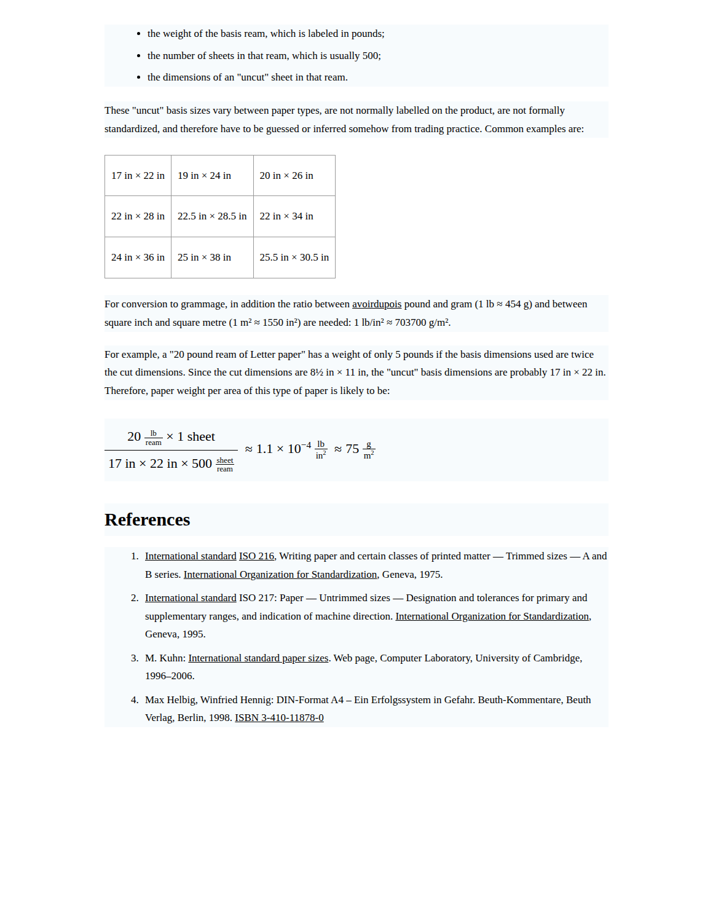the weight of the basis ream, which is labeled in pounds;
the number of sheets in that ream, which is usually 500;
the dimensions of an "uncut" sheet in that ream.
These "uncut" basis sizes vary between paper types, are not normally labelled on the product, are not formally standardized, and therefore have to be guessed or inferred somehow from trading practice. Common examples are:
| 17 in × 22 in | 19 in × 24 in | 20 in × 26 in |
| 22 in × 28 in | 22.5 in × 28.5 in | 22 in × 34 in |
| 24 in × 36 in | 25 in × 38 in | 25.5 in × 30.5 in |
For conversion to grammage, in addition the ratio between avoirdupois pound and gram (1 lb ≈ 454 g) and between square inch and square metre (1 m² ≈ 1550 in²) are needed: 1 lb/in² ≈ 703700 g/m².
For example, a "20 pound ream of Letter paper" has a weight of only 5 pounds if the basis dimensions used are twice the cut dimensions. Since the cut dimensions are 8½ in × 11 in, the "uncut" basis dimensions are probably 17 in × 22 in. Therefore, paper weight per area of this type of paper is likely to be:
20 lb ream × 1 sheet 17 in × 22 in × 500 sheet ream ≈1.1 × 10−4 lb in2 ≈75 gm2
References
International standard ISO 216, Writing paper and certain classes of printed matter — Trimmed sizes — A and B series. International Organization for Standardization, Geneva, 1975.
International standard ISO 217: Paper — Untrimmed sizes — Designation and tolerances for primary and supplementary ranges, and indication of machine direction. International Organization for Standardization, Geneva, 1995.
M. Kuhn: International standard paper sizes. Web page, Computer Laboratory, University of Cambridge, 1996–2006.
Max Helbig, Winfried Hennig: DIN-Format A4 – Ein Erfolgssystem in Gefahr. Beuth-Kommentare, Beuth Verlag, Berlin, 1998. ISBN 3-410-11878-0